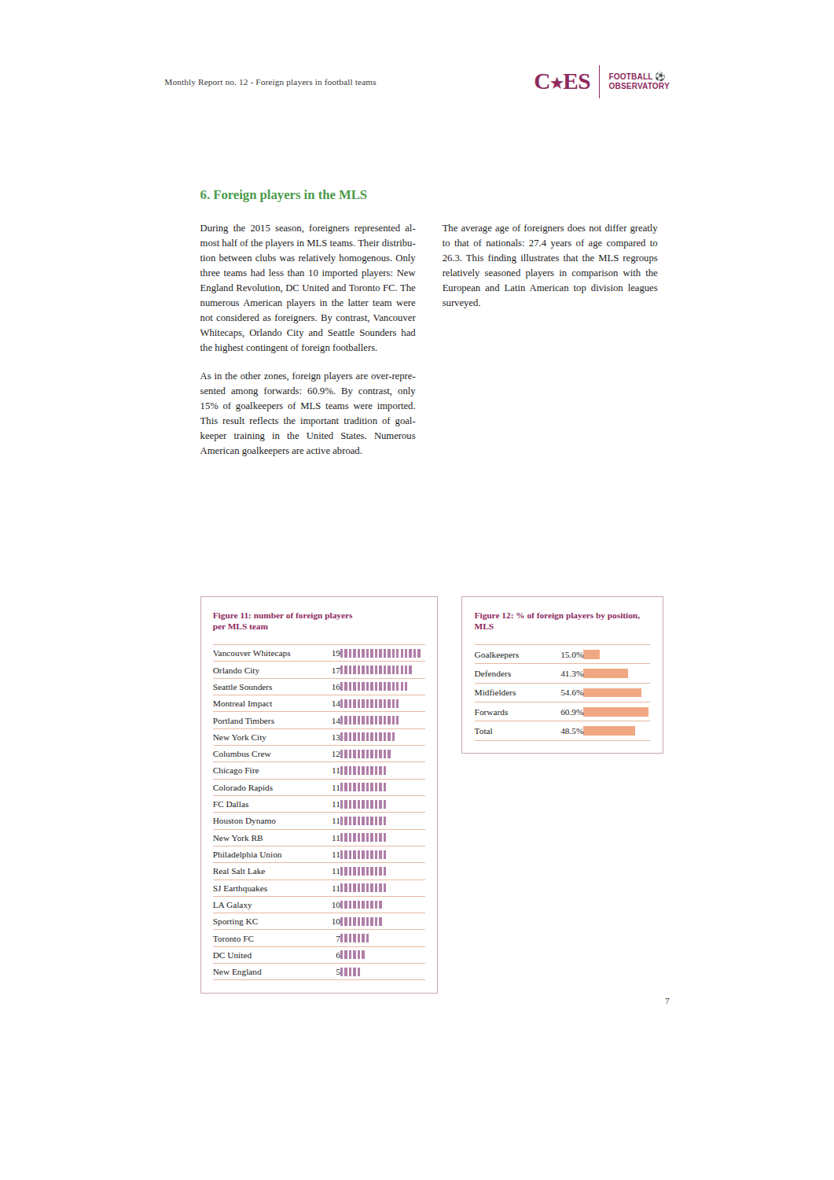Monthly Report no. 12 - Foreign players in football teams
C★ES
FOOTBALL ⚽
OBSERVATORY
6. Foreign players in the MLS
During the 2015 season, foreigners represented almost half of the players in MLS teams. Their distribution between clubs was relatively homogenous. Only three teams had less than 10 imported players: New England Revolution, DC United and Toronto FC. The numerous American players in the latter team were not considered as foreigners. By contrast, Vancouver Whitecaps, Orlando City and Seattle Sounders had the highest contingent of foreign footballers.
As in the other zones, foreign players are over-represented among forwards: 60.9%. By contrast, only 15% of goalkeepers of MLS teams were imported. This result reflects the important tradition of goalkeeper training in the United States. Numerous American goalkeepers are active abroad.
The average age of foreigners does not differ greatly to that of nationals: 27.4 years of age compared to 26.3. This finding illustrates that the MLS regroups relatively seasoned players in comparison with the European and Latin American top division leagues surveyed.
Figure 11: number of foreign players
per MLS team
| Vancouver Whitecaps | 19 | |
| Orlando City | 17 | |
| Seattle Sounders | 16 | |
| Montreal Impact | 14 | |
| Portland Timbers | 14 | |
| New York City | 13 | |
| Columbus Crew | 12 | |
| Chicago Fire | 11 | |
| Colorado Rapids | 11 | |
| FC Dallas | 11 | |
| Houston Dynamo | 11 | |
| New York RB | 11 | |
| Philadelphia Union | 11 | |
| Real Salt Lake | 11 | |
| SJ Earthquakes | 11 | |
| LA Galaxy | 10 | |
| Sporting KC | 10 | |
| Toronto FC | 7 | |
| DC United | 6 | |
| New England | 5 | |
Figure 12: % of foreign players by position,
MLS
| Goalkeepers | 15.0% | |
| Defenders | 41.3% | |
| Midfielders | 54.6% | |
| Forwards | 60.9% | |
| Total | 48.5% | |
7